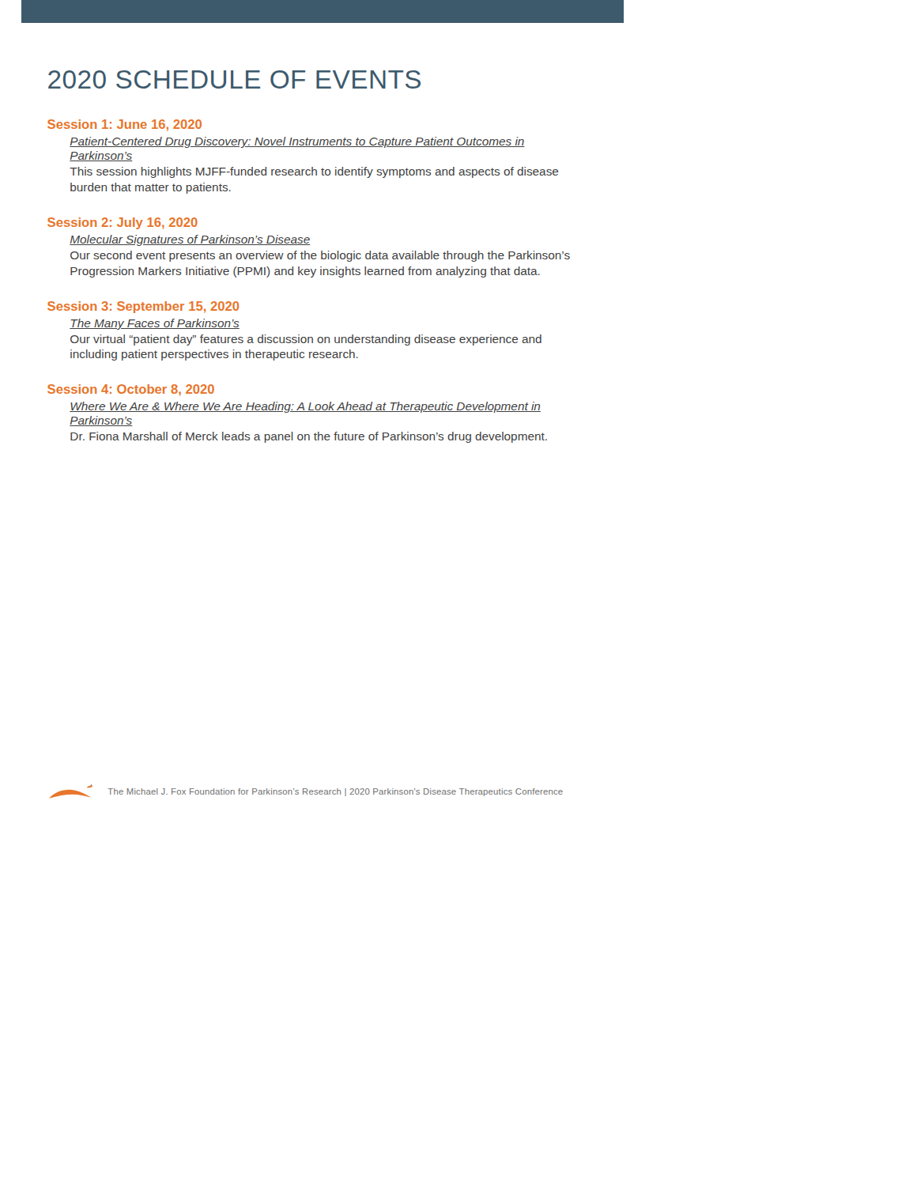2020 SCHEDULE OF EVENTS
Session 1: June 16, 2020
Patient-Centered Drug Discovery: Novel Instruments to Capture Patient Outcomes in Parkinson’s
This session highlights MJFF-funded research to identify symptoms and aspects of disease burden that matter to patients.
Session 2: July 16, 2020
Molecular Signatures of Parkinson’s Disease
Our second event presents an overview of the biologic data available through the Parkinson’s Progression Markers Initiative (PPMI) and key insights learned from analyzing that data.
Session 3: September 15, 2020
The Many Faces of Parkinson’s
Our virtual “patient day” features a discussion on understanding disease experience and including patient perspectives in therapeutic research.
Session 4: October 8, 2020
Where We Are & Where We Are Heading: A Look Ahead at Therapeutic Development in Parkinson’s
Dr. Fiona Marshall of Merck leads a panel on the future of Parkinson’s drug development.
The Michael J. Fox Foundation for Parkinson’s Research | 2020 Parkinson's Disease Therapeutics Conference